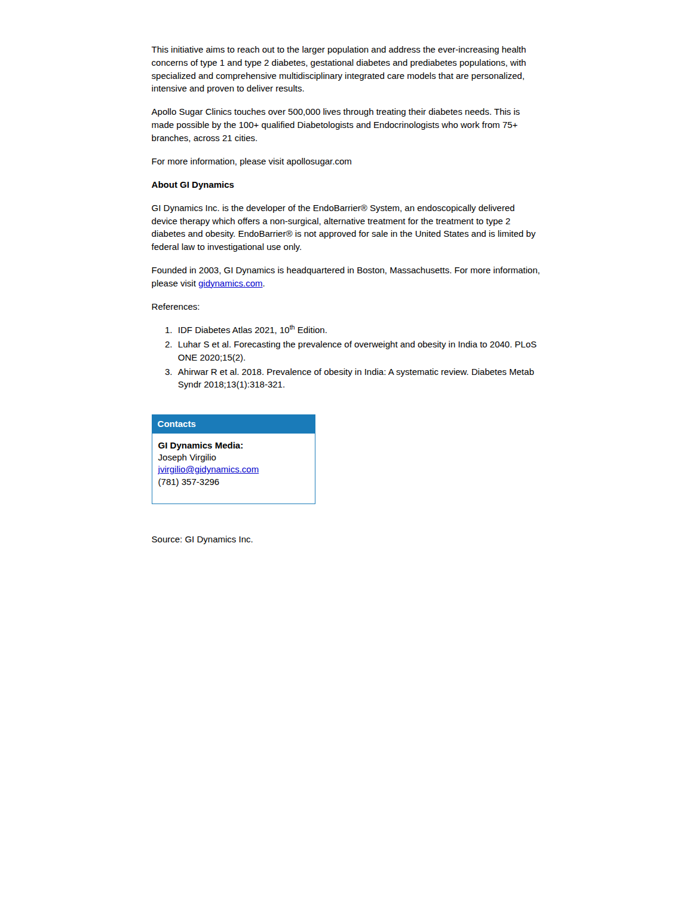This initiative aims to reach out to the larger population and address the ever-increasing health concerns of type 1 and type 2 diabetes, gestational diabetes and prediabetes populations, with specialized and comprehensive multidisciplinary integrated care models that are personalized, intensive and proven to deliver results.
Apollo Sugar Clinics touches over 500,000 lives through treating their diabetes needs. This is made possible by the 100+ qualified Diabetologists and Endocrinologists who work from 75+ branches, across 21 cities.
For more information, please visit apollosugar.com
About GI Dynamics
GI Dynamics Inc. is the developer of the EndoBarrier® System, an endoscopically delivered device therapy which offers a non-surgical, alternative treatment for the treatment to type 2 diabetes and obesity. EndoBarrier® is not approved for sale in the United States and is limited by federal law to investigational use only.
Founded in 2003, GI Dynamics is headquartered in Boston, Massachusetts. For more information, please visit gidynamics.com.
References:
IDF Diabetes Atlas 2021, 10th Edition.
Luhar S et al. Forecasting the prevalence of overweight and obesity in India to 2040. PLoS ONE 2020;15(2).
Ahirwar R et al. 2018. Prevalence of obesity in India: A systematic review. Diabetes Metab Syndr 2018;13(1):318-321.
Contacts
GI Dynamics Media:
Joseph Virgilio
jvirgilio@gidynamics.com
(781) 357-3296
Source: GI Dynamics Inc.